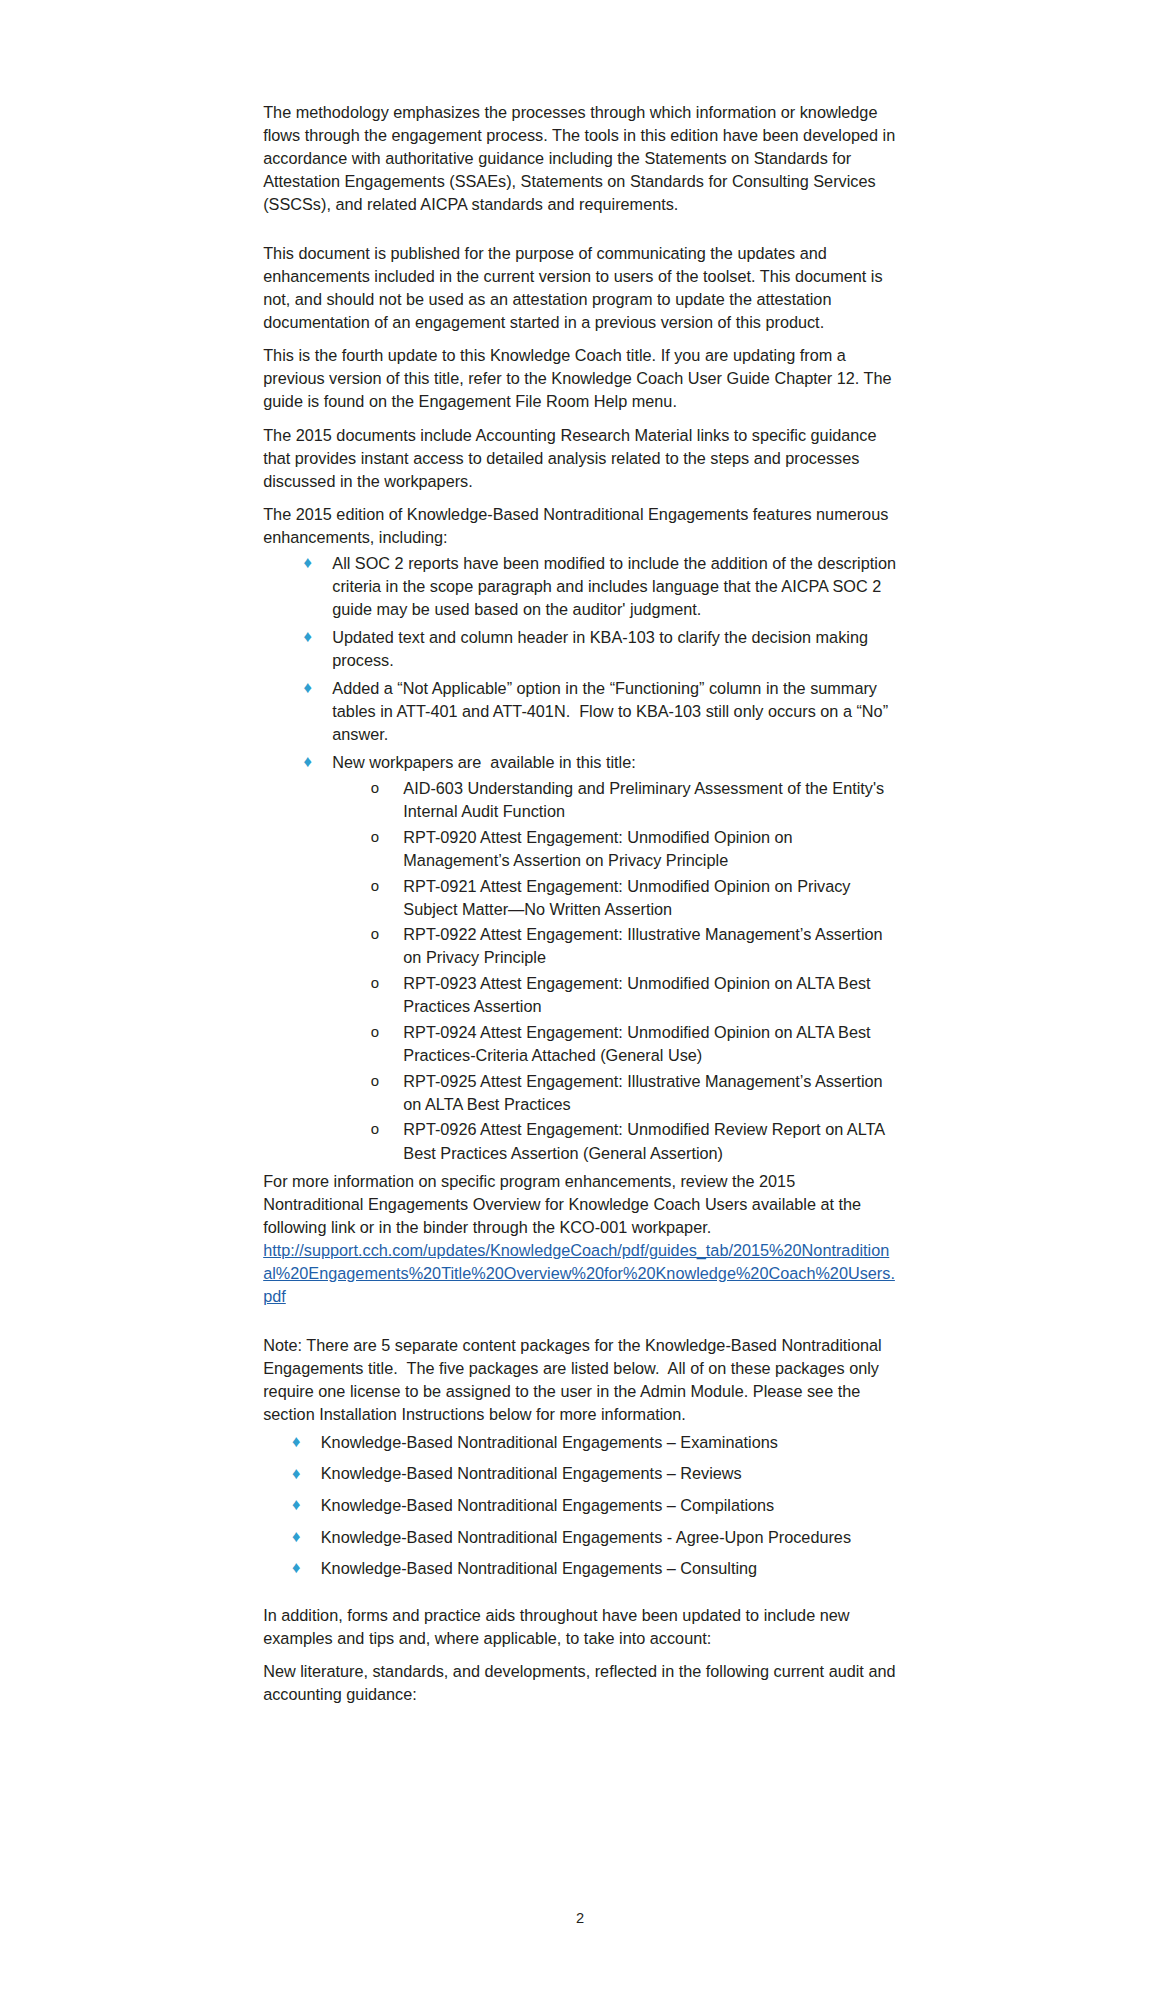The methodology emphasizes the processes through which information or knowledge flows through the engagement process. The tools in this edition have been developed in accordance with authoritative guidance including the Statements on Standards for Attestation Engagements (SSAEs), Statements on Standards for Consulting Services (SSCSs), and related AICPA standards and requirements.
This document is published for the purpose of communicating the updates and enhancements included in the current version to users of the toolset. This document is not, and should not be used as an attestation program to update the attestation documentation of an engagement started in a previous version of this product.
This is the fourth update to this Knowledge Coach title. If you are updating from a previous version of this title, refer to the Knowledge Coach User Guide Chapter 12. The guide is found on the Engagement File Room Help menu.
The 2015 documents include Accounting Research Material links to specific guidance that provides instant access to detailed analysis related to the steps and processes discussed in the workpapers.
The 2015 edition of Knowledge-Based Nontraditional Engagements features numerous enhancements, including:
All SOC 2 reports have been modified to include the addition of the description criteria in the scope paragraph and includes language that the AICPA SOC 2 guide may be used based on the auditor' judgment.
Updated text and column header in KBA-103 to clarify the decision making process.
Added a “Not Applicable” option in the “Functioning” column in the summary tables in ATT-401 and ATT-401N. Flow to KBA-103 still only occurs on a “No” answer.
New workpapers are available in this title:
AID-603 Understanding and Preliminary Assessment of the Entity's Internal Audit Function
RPT-0920 Attest Engagement: Unmodified Opinion on Management’s Assertion on Privacy Principle
RPT-0921 Attest Engagement: Unmodified Opinion on Privacy Subject Matter—No Written Assertion
RPT-0922 Attest Engagement: Illustrative Management’s Assertion on Privacy Principle
RPT-0923 Attest Engagement: Unmodified Opinion on ALTA Best Practices Assertion
RPT-0924 Attest Engagement: Unmodified Opinion on ALTA Best Practices-Criteria Attached (General Use)
RPT-0925 Attest Engagement: Illustrative Management’s Assertion on ALTA Best Practices
RPT-0926 Attest Engagement: Unmodified Review Report on ALTA Best Practices Assertion (General Assertion)
For more information on specific program enhancements, review the 2015 Nontraditional Engagements Overview for Knowledge Coach Users available at the following link or in the binder through the KCO-001 workpaper.
http://support.cch.com/updates/KnowledgeCoach/pdf/guides_tab/2015%20Nontraditional%20Engagements%20Title%20Overview%20for%20Knowledge%20Coach%20Users.pdf
Note: There are 5 separate content packages for the Knowledge-Based Nontraditional Engagements title. The five packages are listed below. All of on these packages only require one license to be assigned to the user in the Admin Module. Please see the section Installation Instructions below for more information.
Knowledge-Based Nontraditional Engagements – Examinations
Knowledge-Based Nontraditional Engagements – Reviews
Knowledge-Based Nontraditional Engagements – Compilations
Knowledge-Based Nontraditional Engagements - Agree-Upon Procedures
Knowledge-Based Nontraditional Engagements – Consulting
In addition, forms and practice aids throughout have been updated to include new examples and tips and, where applicable, to take into account:
New literature, standards, and developments, reflected in the following current audit and accounting guidance:
2